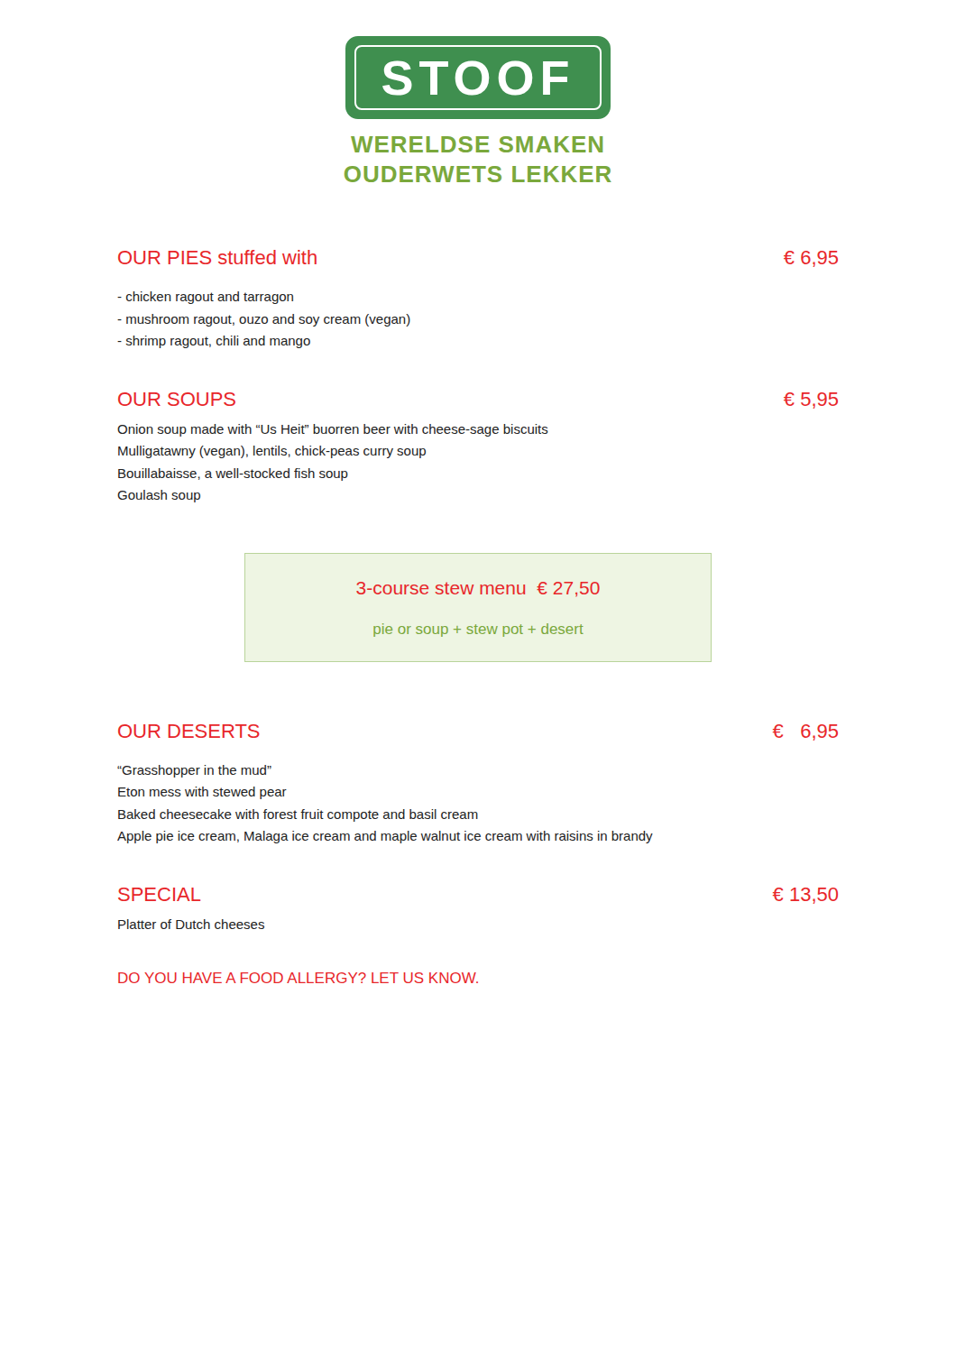STOOF
WERELDSE SMAKEN
OUDERWETS LEKKER
OUR PIES stuffed with
€ 6,95
- chicken ragout and tarragon
- mushroom ragout, ouzo and soy cream (vegan)
- shrimp ragout, chili and mango
OUR SOUPS
€ 5,95
Onion soup made with “Us Heit” buorren beer with cheese-sage biscuits
Mulligatawny (vegan), lentils, chick-peas curry soup
Bouillabaisse, a well-stocked fish soup
Goulash soup
3-course stew menu € 27,50
pie or soup + stew pot + desert
OUR DESERTS
€ 6,95
“Grasshopper in the mud”
Eton mess with stewed pear
Baked cheesecake with forest fruit compote and basil cream
Apple pie ice cream, Malaga ice cream and maple walnut ice cream with raisins in brandy
SPECIAL
€ 13,50
Platter of Dutch cheeses
DO YOU HAVE A FOOD ALLERGY? LET US KNOW.